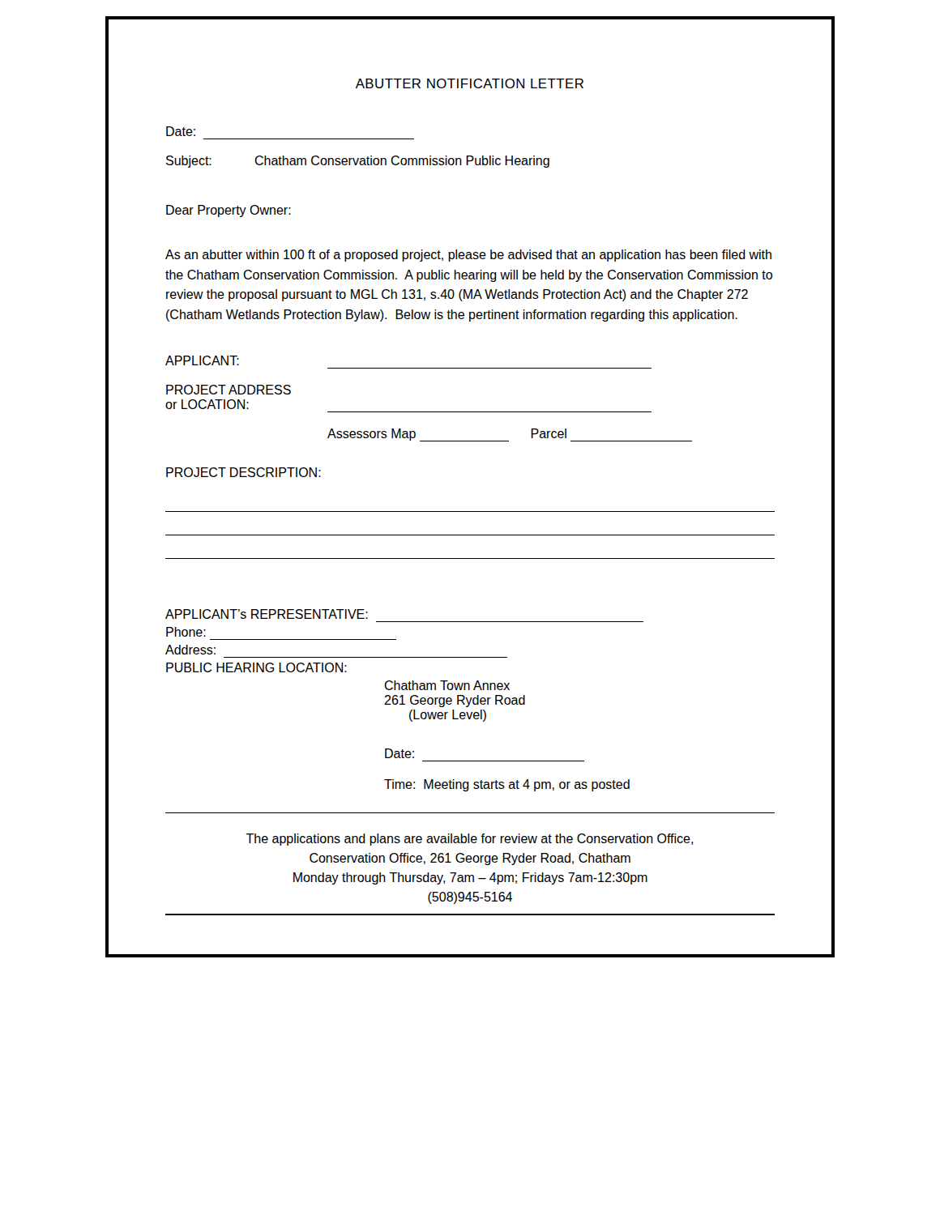ABUTTER NOTIFICATION LETTER
Date:
Subject: Chatham Conservation Commission Public Hearing
Dear Property Owner:
As an abutter within 100 ft of a proposed project, please be advised that an application has been filed with the Chatham Conservation Commission. A public hearing will be held by the Conservation Commission to review the proposal pursuant to MGL Ch 131, s.40 (MA Wetlands Protection Act) and the Chapter 272 (Chatham Wetlands Protection Bylaw). Below is the pertinent information regarding this application.
APPLICANT:
PROJECT ADDRESS
or LOCATION:
Assessors Map Parcel
PROJECT DESCRIPTION:
APPLICANT’s REPRESENTATIVE:
Phone:
Address:
PUBLIC HEARING LOCATION:
Chatham Town Annex
261 George Ryder Road
(Lower Level)
Date:
Time: Meeting starts at 4 pm, or as posted
The applications and plans are available for review at the Conservation Office,
Conservation Office, 261 George Ryder Road, Chatham
Monday through Thursday, 7am – 4pm; Fridays 7am-12:30pm
(508)945-5164